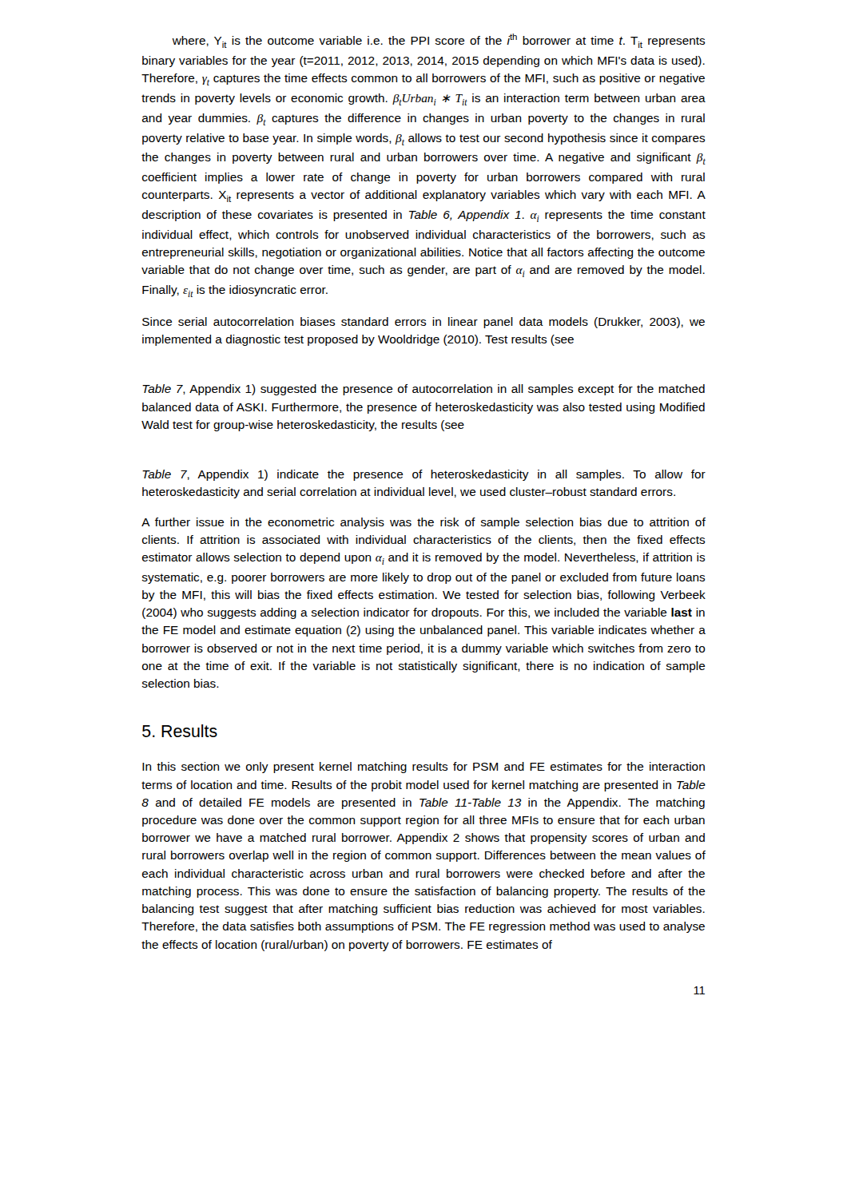where, Yit is the outcome variable i.e. the PPI score of the ith borrower at time t. Tit represents binary variables for the year (t=2011, 2012, 2013, 2014, 2015 depending on which MFI's data is used). Therefore, γt captures the time effects common to all borrowers of the MFI, such as positive or negative trends in poverty levels or economic growth. βtUrbani ∗ Tit is an interaction term between urban area and year dummies. βt captures the difference in changes in urban poverty to the changes in rural poverty relative to base year. In simple words, βt allows to test our second hypothesis since it compares the changes in poverty between rural and urban borrowers over time. A negative and significant βt coefficient implies a lower rate of change in poverty for urban borrowers compared with rural counterparts. Xit represents a vector of additional explanatory variables which vary with each MFI. A description of these covariates is presented in Table 6, Appendix 1. αi represents the time constant individual effect, which controls for unobserved individual characteristics of the borrowers, such as entrepreneurial skills, negotiation or organizational abilities. Notice that all factors affecting the outcome variable that do not change over time, such as gender, are part of αi and are removed by the model. Finally, εit is the idiosyncratic error.
Since serial autocorrelation biases standard errors in linear panel data models (Drukker, 2003), we implemented a diagnostic test proposed by Wooldridge (2010). Test results (see
Table 7, Appendix 1) suggested the presence of autocorrelation in all samples except for the matched balanced data of ASKI. Furthermore, the presence of heteroskedasticity was also tested using Modified Wald test for group-wise heteroskedasticity, the results (see
Table 7, Appendix 1) indicate the presence of heteroskedasticity in all samples. To allow for heteroskedasticity and serial correlation at individual level, we used cluster–robust standard errors.
A further issue in the econometric analysis was the risk of sample selection bias due to attrition of clients. If attrition is associated with individual characteristics of the clients, then the fixed effects estimator allows selection to depend upon αi and it is removed by the model. Nevertheless, if attrition is systematic, e.g. poorer borrowers are more likely to drop out of the panel or excluded from future loans by the MFI, this will bias the fixed effects estimation. We tested for selection bias, following Verbeek (2004) who suggests adding a selection indicator for dropouts. For this, we included the variable last in the FE model and estimate equation (2) using the unbalanced panel. This variable indicates whether a borrower is observed or not in the next time period, it is a dummy variable which switches from zero to one at the time of exit. If the variable is not statistically significant, there is no indication of sample selection bias.
5. Results
In this section we only present kernel matching results for PSM and FE estimates for the interaction terms of location and time. Results of the probit model used for kernel matching are presented in Table 8 and of detailed FE models are presented in Table 11-Table 13 in the Appendix. The matching procedure was done over the common support region for all three MFIs to ensure that for each urban borrower we have a matched rural borrower. Appendix 2 shows that propensity scores of urban and rural borrowers overlap well in the region of common support. Differences between the mean values of each individual characteristic across urban and rural borrowers were checked before and after the matching process. This was done to ensure the satisfaction of balancing property. The results of the balancing test suggest that after matching sufficient bias reduction was achieved for most variables. Therefore, the data satisfies both assumptions of PSM. The FE regression method was used to analyse the effects of location (rural/urban) on poverty of borrowers. FE estimates of
11